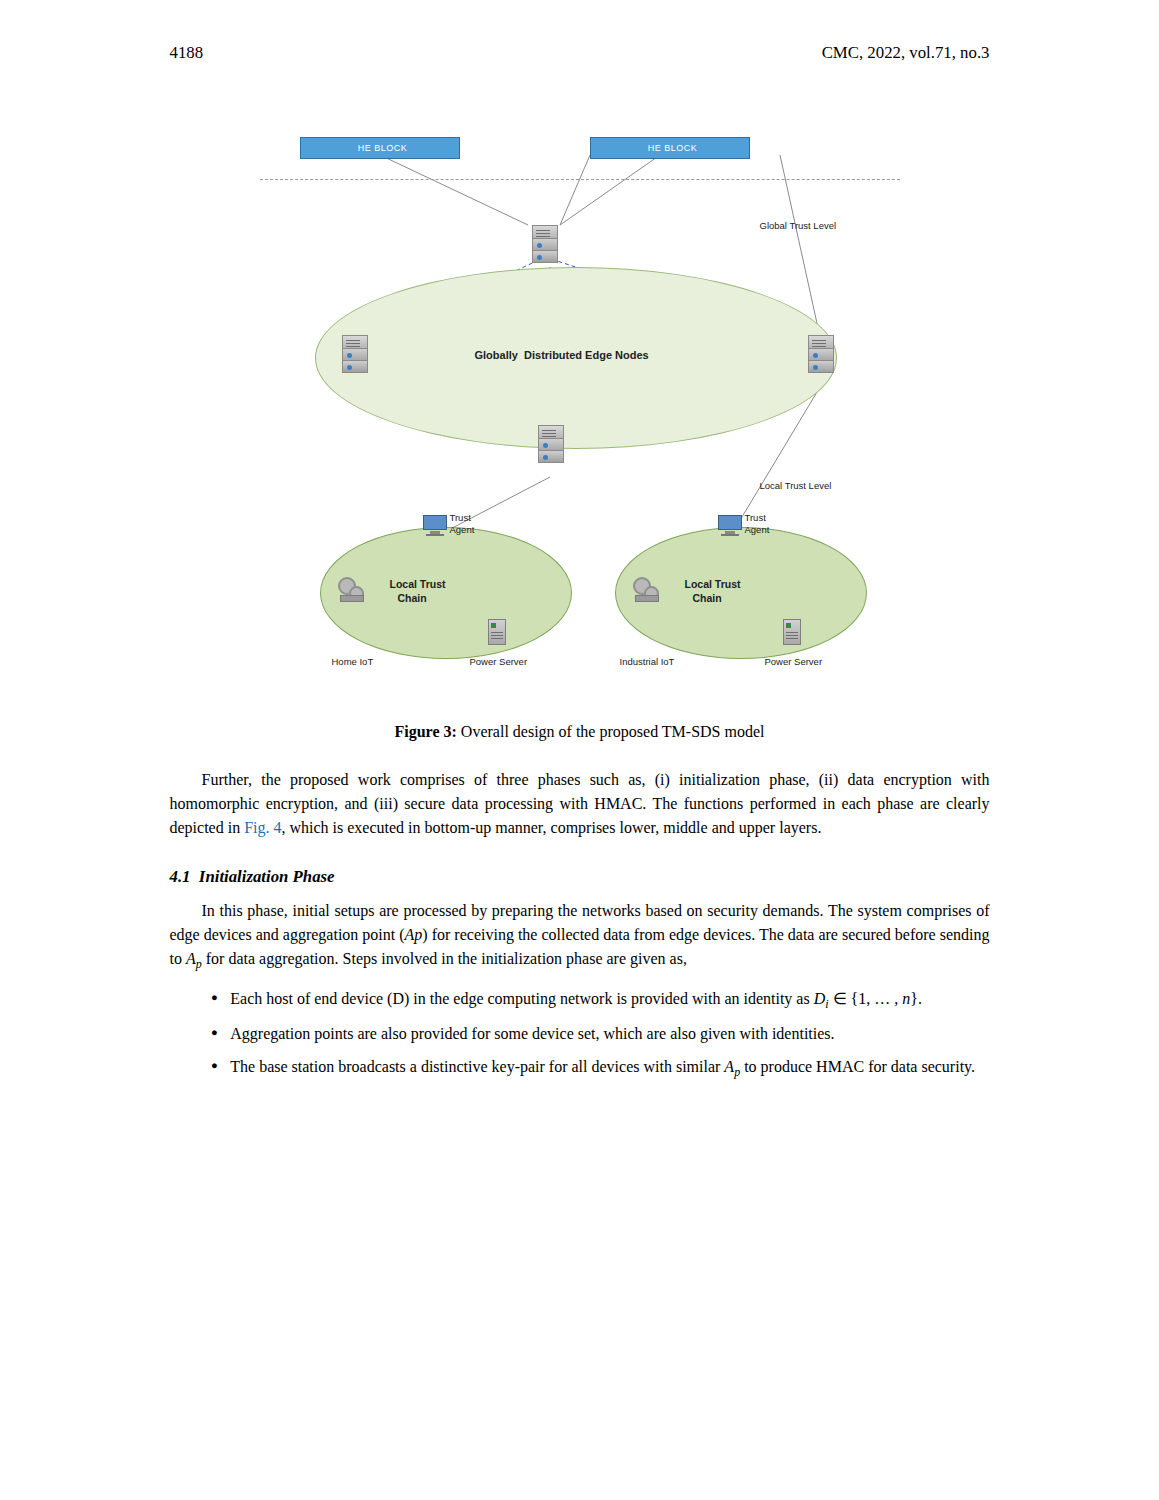4188 CMC, 2022, vol.71, no.3
HE BLOCK
HE BLOCK
Globally Distributed Edge Nodes
Global Trust Level
Local Trust Level
Trust
Agent
Trust
Agent
Local Trust
Chain
Local Trust
Chain
Home IoT
Power Server
Industrial IoT
Power Server
Figure 3: Overall design of the proposed TM-SDS model
Further, the proposed work comprises of three phases such as, (i) initialization phase, (ii) data encryption with homomorphic encryption, and (iii) secure data processing with HMAC. The functions performed in each phase are clearly depicted in Fig. 4, which is executed in bottom-up manner, comprises lower, middle and upper layers.
4.1 Initialization Phase
In this phase, initial setups are processed by preparing the networks based on security demands. The system comprises of edge devices and aggregation point (Ap) for receiving the collected data from edge devices. The data are secured before sending to Ap for data aggregation. Steps involved in the initialization phase are given as,
Each host of end device (D) in the edge computing network is provided with an identity as Di ∈ {1, … , n}.
Aggregation points are also provided for some device set, which are also given with identities.
The base station broadcasts a distinctive key-pair for all devices with similar Ap to produce HMAC for data security.